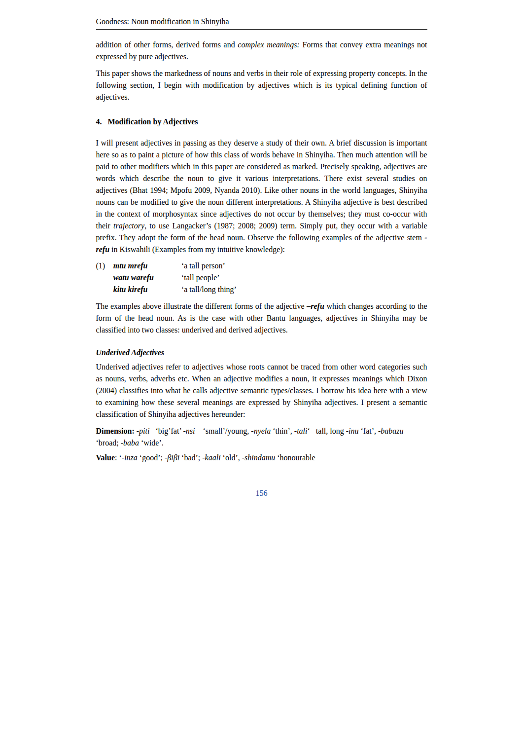Goodness: Noun modification in Shinyiha
addition of other forms, derived forms and complex meanings: Forms that convey extra meanings not expressed by pure adjectives.
This paper shows the markedness of nouns and verbs in their role of expressing property concepts. In the following section, I begin with modification by adjectives which is its typical defining function of adjectives.
4. Modification by Adjectives
I will present adjectives in passing as they deserve a study of their own. A brief discussion is important here so as to paint a picture of how this class of words behave in Shinyiha. Then much attention will be paid to other modifiers which in this paper are considered as marked. Precisely speaking, adjectives are words which describe the noun to give it various interpretations. There exist several studies on adjectives (Bhat 1994; Mpofu 2009, Nyanda 2010). Like other nouns in the world languages, Shinyiha nouns can be modified to give the noun different interpretations. A Shinyiha adjective is best described in the context of morphosyntax since adjectives do not occur by themselves; they must co-occur with their trajectory, to use Langacker’s (1987; 2008; 2009) term. Simply put, they occur with a variable prefix. They adopt the form of the head noun. Observe the following examples of the adjective stem -refu in Kiswahili (Examples from my intuitive knowledge):
| (1) | mtu mrefu | ‘a tall person’ |
| | watu warefu | ‘tall people’ |
| | kitu kirefu | ‘a tall/long thing’ |
The examples above illustrate the different forms of the adjective –refu which changes according to the form of the head noun. As is the case with other Bantu languages, adjectives in Shinyiha may be classified into two classes: underived and derived adjectives.
Underived Adjectives
Underived adjectives refer to adjectives whose roots cannot be traced from other word categories such as nouns, verbs, adverbs etc. When an adjective modifies a noun, it expresses meanings which Dixon (2004) classifies into what he calls adjective semantic types/classes. I borrow his idea here with a view to examining how these several meanings are expressed by Shinyiha adjectives. I present a semantic classification of Shinyiha adjectives hereunder:
Dimension: -piti ‘big’fat’ -nsi ‘small’/young, -nyela ‘thin’, -tali‘ tall, long -inu ‘fat’, -babazu ‘broad; -baba ‘wide’.
Value: ‘-inza ‘good’; -βiβi ‘bad’; -kaali ‘old’, -shindamu ‘honourable
156